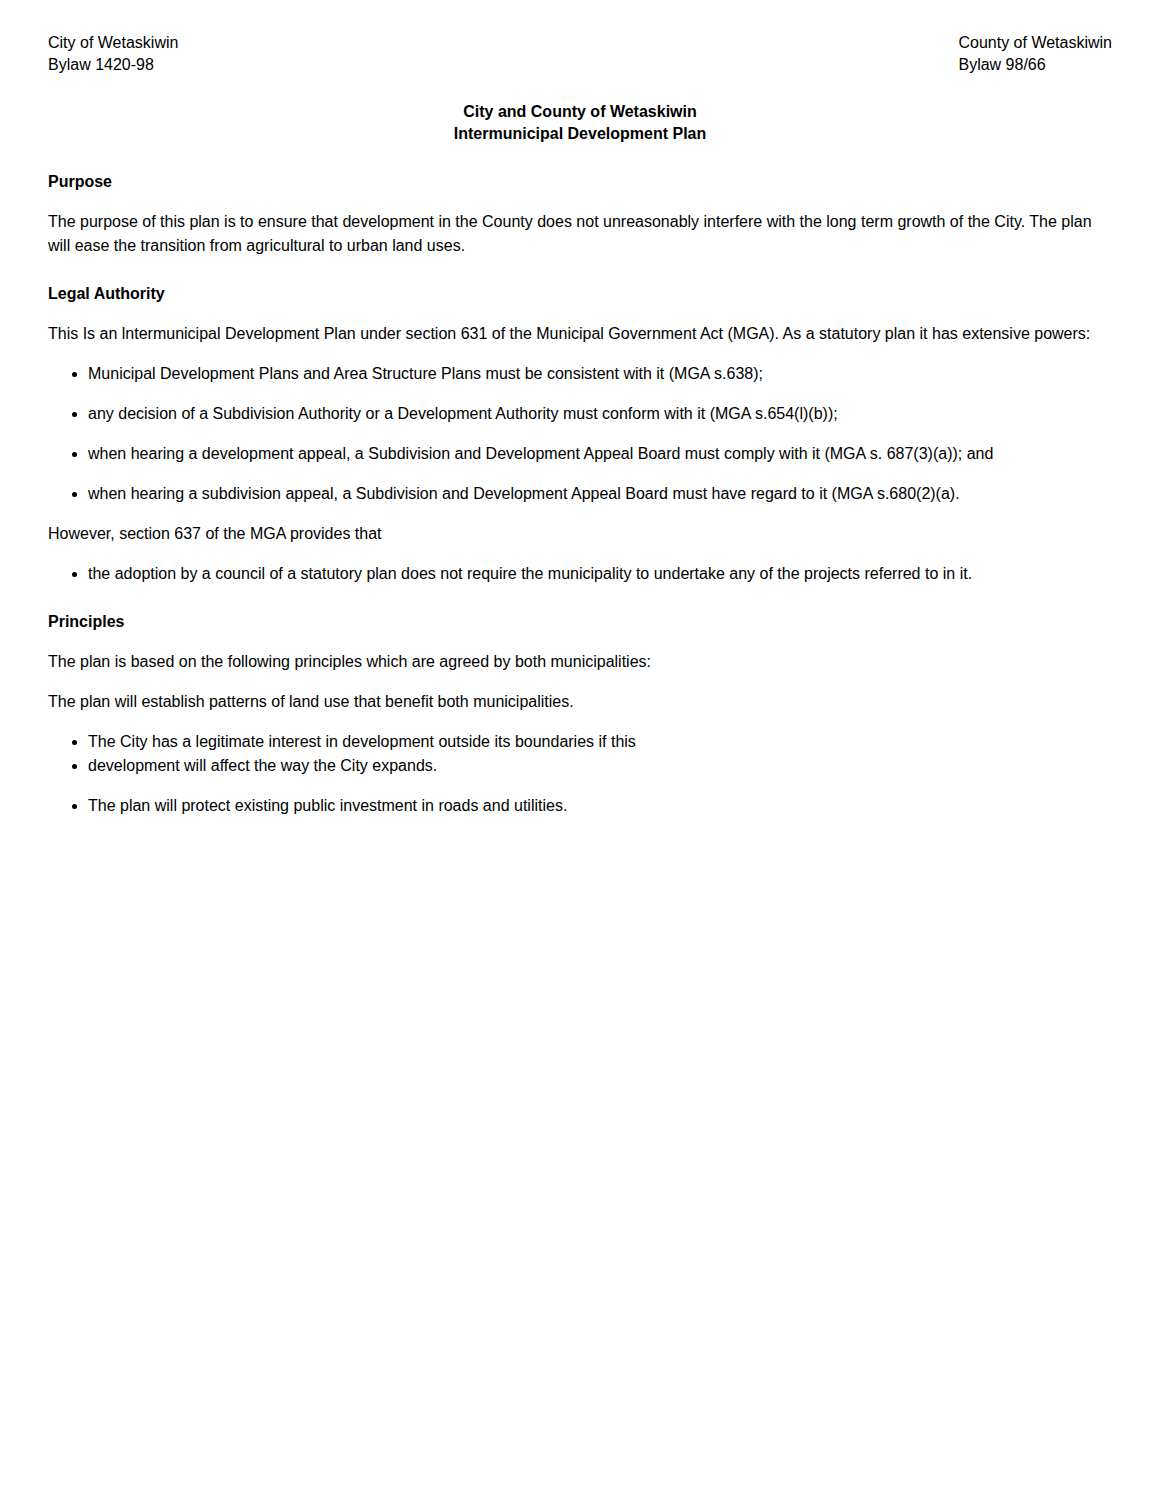City of Wetaskiwin
Bylaw 1420-98
County of Wetaskiwin
Bylaw 98/66
City and County of Wetaskiwin
Intermunicipal Development Plan
Purpose
The purpose of this plan is to ensure that development in the County does not unreasonably interfere with the long term growth of the City. The plan will ease the transition from agricultural to urban land uses.
Legal Authority
This Is an lntermunicipal Development Plan under section 631 of the Municipal Government Act (MGA). As a statutory plan it has extensive powers:
Municipal Development Plans and Area Structure Plans must be consistent with it (MGA s.638);
any decision of a Subdivision Authority or a Development Authority must conform with it (MGA s.654(l)(b));
when hearing a development appeal, a Subdivision and Development Appeal Board must comply with it (MGA s. 687(3)(a)); and
when hearing a subdivision appeal, a Subdivision and Development Appeal Board must have regard to it (MGA s.680(2)(a).
However, section 637 of the MGA provides that
the adoption by a council of a statutory plan does not require the municipality to undertake any of the projects referred to in it.
Principles
The plan is based on the following principles which are agreed by both municipalities:
The plan will establish patterns of land use that benefit both municipalities.
The City has a legitimate interest in development outside its boundaries if this
development will affect the way the City expands.
The plan will protect existing public investment in roads and utilities.